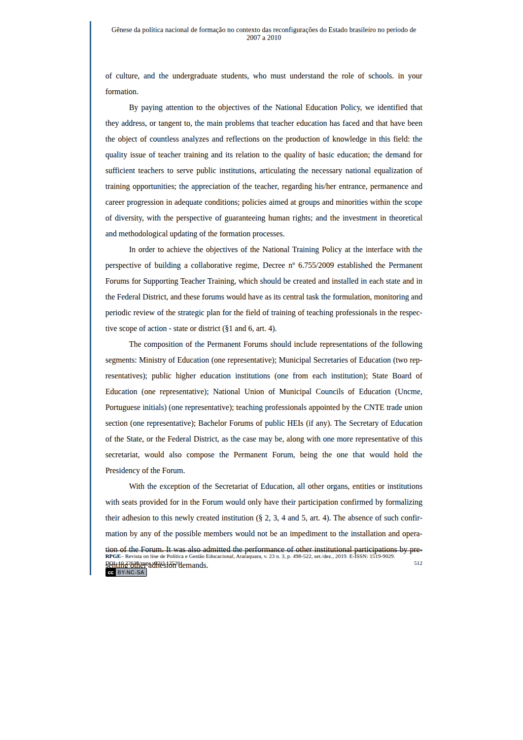Gênese da política nacional de formação no contexto das reconfigurações do Estado brasileiro no período de 2007 a 2010
of culture, and the undergraduate students, who must understand the role of schools. in your formation.
By paying attention to the objectives of the National Education Policy, we identified that they address, or tangent to, the main problems that teacher education has faced and that have been the object of countless analyzes and reflections on the production of knowledge in this field: the quality issue of teacher training and its relation to the quality of basic education; the demand for sufficient teachers to serve public institutions, articulating the necessary national equalization of training opportunities; the appreciation of the teacher, regarding his/her entrance, permanence and career progression in adequate conditions; policies aimed at groups and minorities within the scope of diversity, with the perspective of guaranteeing human rights; and the investment in theoretical and methodological updating of the formation processes.
In order to achieve the objectives of the National Training Policy at the interface with the perspective of building a collaborative regime, Decree nº 6.755/2009 established the Permanent Forums for Supporting Teacher Training, which should be created and installed in each state and in the Federal District, and these forums would have as its central task the formulation, monitoring and periodic review of the strategic plan for the field of training of teaching professionals in the respective scope of action - state or district (§1 and 6, art. 4).
The composition of the Permanent Forums should include representations of the following segments: Ministry of Education (one representative); Municipal Secretaries of Education (two representatives); public higher education institutions (one from each institution); State Board of Education (one representative); National Union of Municipal Councils of Education (Uncme, Portuguese initials) (one representative); teaching professionals appointed by the CNTE trade union section (one representative); Bachelor Forums of public HEIs (if any). The Secretary of Education of the State, or the Federal District, as the case may be, along with one more representative of this secretariat, would also compose the Permanent Forum, being the one that would hold the Presidency of the Forum.
With the exception of the Secretariat of Education, all other organs, entities or institutions with seats provided for in the Forum would only have their participation confirmed by formalizing their adhesion to this newly created institution (§ 2, 3, 4 and 5, art. 4). The absence of such confirmation by any of the possible members would not be an impediment to the installation and operation of the Forum. It was also admitted the performance of other institutional participations by presenting other adhesion demands.
RPGE– Revista on line de Política e Gestão Educacional, Araraquara, v. 23 n. 3, p. 498-522, set./dez., 2019. E-ISSN: 1519-9029.
DOI: 10.22633/rpge.v23i3.12526 512
cc BY-NC-SA